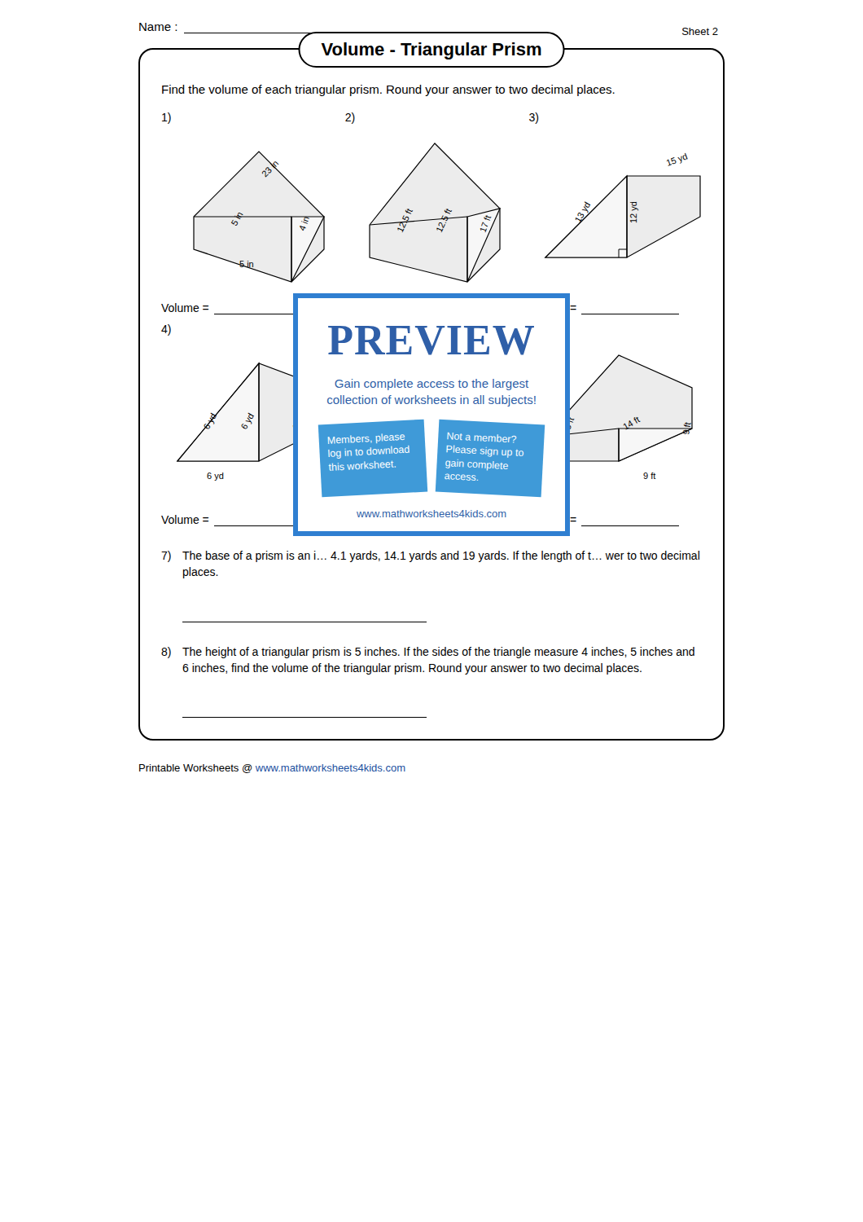Name :
Sheet 2
Volume - Triangular Prism
Find the volume of each triangular prism. Round your answer to two decimal places.
1)
23 in 5 in 4 in 5 in
Volume =
2)
12.5 ft 12.5 ft 17 ft
Volume =
3)
15 yd 13 yd 12 yd
Volume =
4)
6 yd 6 yd 11 yd 6 yd
Volume =
5)
Volume =
6)
25 ft 14 ft 9 ft 9 ft
Volume =
7)
The base of a prism is an i… 4.1 yards, 14.1 yards and 19 yards. If the length of t… wer to two decimal places.
8)
The height of a triangular prism is 5 inches. If the sides of the triangle measure 4 inches, 5 inches and 6 inches, find the volume of the triangular prism. Round your answer to two decimal places.
Printable Worksheets @ www.mathworksheets4kids.com
PREVIEW
Gain complete access to the largest collection of worksheets in all subjects!
Members, please log in to download this worksheet.
Not a member? Please sign up to gain complete access.
www.mathworksheets4kids.com